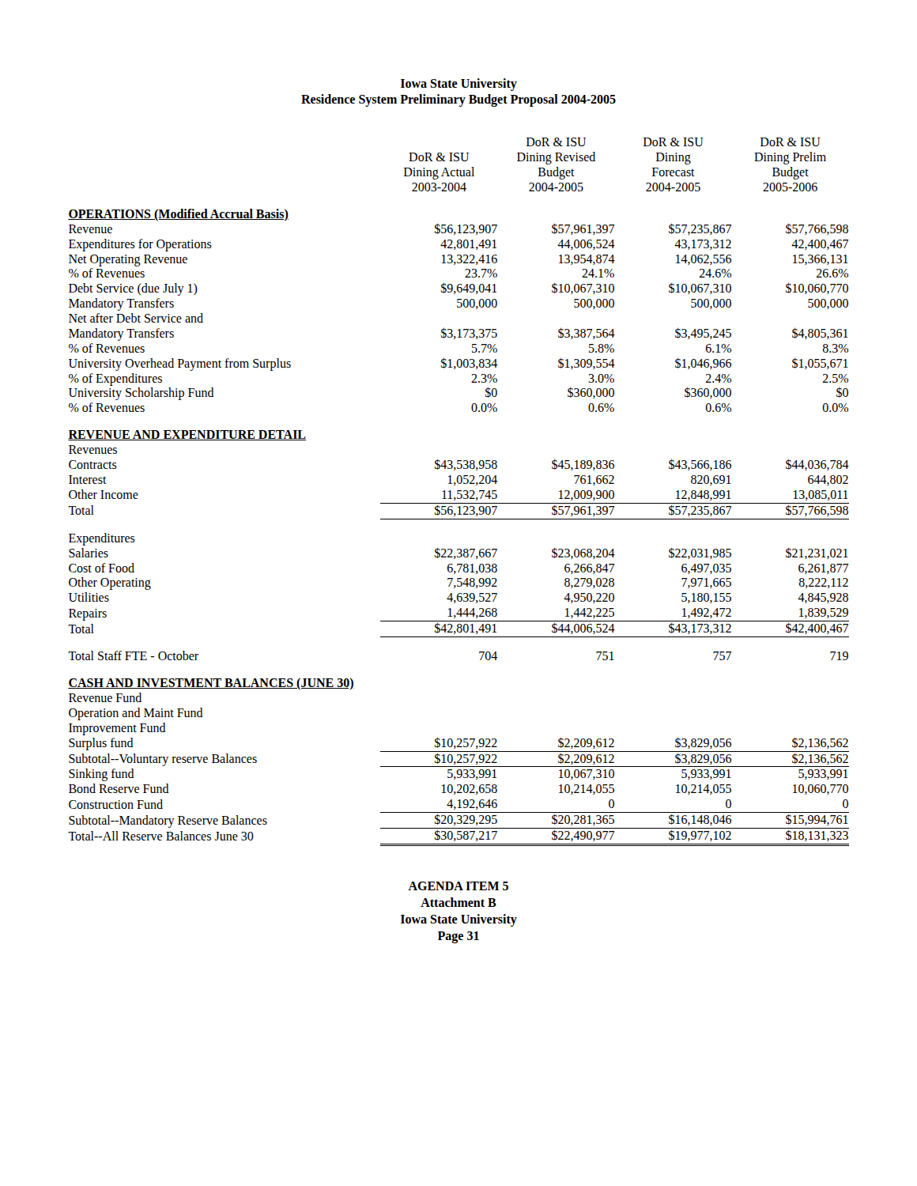Iowa State UniversityResidence System Preliminary Budget Proposal 2004-2005
| | | DoR & ISU | DoR & ISU | DoR & ISU |
| --- | --- | --- | --- | --- |
| | DoR & ISU | Dining Revised | Dining | Dining Prelim |
| | Dining Actual | Budget | Forecast | Budget |
| | 2003-2004 | 2004-2005 | 2004-2005 | 2005-2006 |
| OPERATIONS (Modified Accrual Basis) | | | | |
| Revenue | $56,123,907 | $57,961,397 | $57,235,867 | $57,766,598 |
| Expenditures for Operations | 42,801,491 | 44,006,524 | 43,173,312 | 42,400,467 |
| Net Operating Revenue | 13,322,416 | 13,954,874 | 14,062,556 | 15,366,131 |
| % of Revenues | 23.7% | 24.1% | 24.6% | 26.6% |
| Debt Service (due July 1) | $9,649,041 | $10,067,310 | $10,067,310 | $10,060,770 |
| Mandatory Transfers | 500,000 | 500,000 | 500,000 | 500,000 |
| Net after Debt Service and | | | | |
| Mandatory Transfers | $3,173,375 | $3,387,564 | $3,495,245 | $4,805,361 |
| % of Revenues | 5.7% | 5.8% | 6.1% | 8.3% |
| University Overhead Payment from Surplus | $1,003,834 | $1,309,554 | $1,046,966 | $1,055,671 |
| % of Expenditures | 2.3% | 3.0% | 2.4% | 2.5% |
| University Scholarship Fund | $0 | $360,000 | $360,000 | $0 |
| % of Revenues | 0.0% | 0.6% | 0.6% | 0.0% |
| REVENUE AND EXPENDITURE DETAIL | | | | |
| Revenues | | | | |
| Contracts | $43,538,958 | $45,189,836 | $43,566,186 | $44,036,784 |
| Interest | 1,052,204 | 761,662 | 820,691 | 644,802 |
| Other Income | 11,532,745 | 12,009,900 | 12,848,991 | 13,085,011 |
| Total | $56,123,907 | $57,961,397 | $57,235,867 | $57,766,598 |
| Expenditures | | | | |
| Salaries | $22,387,667 | $23,068,204 | $22,031,985 | $21,231,021 |
| Cost of Food | 6,781,038 | 6,266,847 | 6,497,035 | 6,261,877 |
| Other Operating | 7,548,992 | 8,279,028 | 7,971,665 | 8,222,112 |
| Utilities | 4,639,527 | 4,950,220 | 5,180,155 | 4,845,928 |
| Repairs | 1,444,268 | 1,442,225 | 1,492,472 | 1,839,529 |
| Total | $42,801,491 | $44,006,524 | $43,173,312 | $42,400,467 |
| Total Staff FTE - October | 704 | 751 | 757 | 719 |
| CASH AND INVESTMENT BALANCES (JUNE 30) | | | | |
| Revenue Fund | | | | |
| Operation and Maint Fund | | | | |
| Improvement Fund | | | | |
| Surplus fund | $10,257,922 | $2,209,612 | $3,829,056 | $2,136,562 |
| Subtotal--Voluntary reserve Balances | $10,257,922 | $2,209,612 | $3,829,056 | $2,136,562 |
| Sinking fund | 5,933,991 | 10,067,310 | 5,933,991 | 5,933,991 |
| Bond Reserve Fund | 10,202,658 | 10,214,055 | 10,214,055 | 10,060,770 |
| Construction Fund | 4,192,646 | 0 | 0 | 0 |
| Subtotal--Mandatory Reserve Balances | $20,329,295 | $20,281,365 | $16,148,046 | $15,994,761 |
| Total--All Reserve Balances June 30 | $30,587,217 | $22,490,977 | $19,977,102 | $18,131,323 |
AGENDA ITEM 5
Attachment B
Iowa State University
Page 31